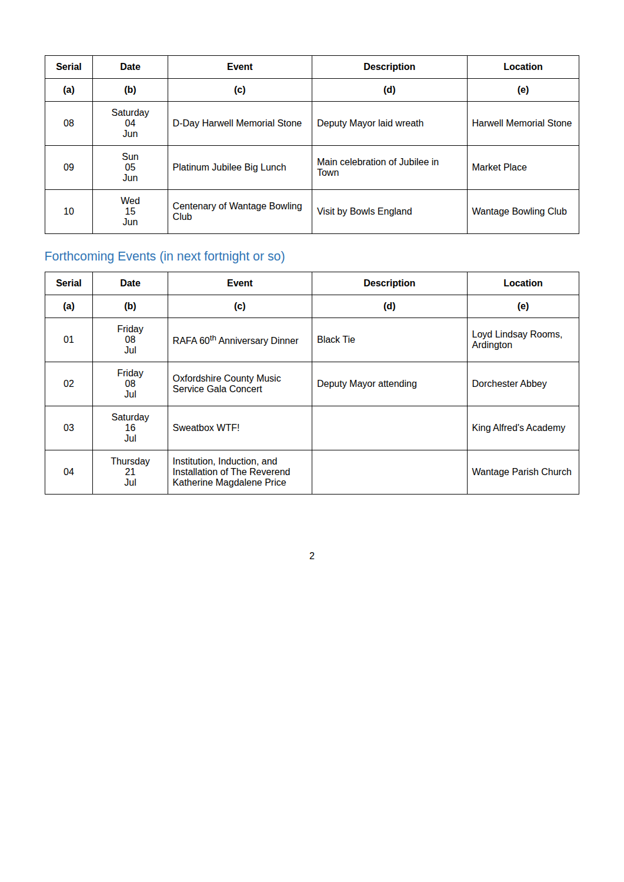| Serial | Date | Event | Description | Location |
| --- | --- | --- | --- | --- |
| (a) | (b) | (c) | (d) | (e) |
| 08 | Saturday 04 Jun | D-Day Harwell Memorial Stone | Deputy Mayor laid wreath | Harwell Memorial Stone |
| 09 | Sun 05 Jun | Platinum Jubilee Big Lunch | Main celebration of Jubilee in Town | Market Place |
| 10 | Wed 15 Jun | Centenary of Wantage Bowling Club | Visit by Bowls England | Wantage Bowling Club |
Forthcoming Events (in next fortnight or so)
| Serial | Date | Event | Description | Location |
| --- | --- | --- | --- | --- |
| (a) | (b) | (c) | (d) | (e) |
| 01 | Friday 08 Jul | RAFA 60 th Anniversary Dinner | Black Tie | Loyd Lindsay Rooms, Ardington |
| 02 | Friday 08 Jul | Oxfordshire County Music Service Gala Concert | Deputy Mayor attending | Dorchester Abbey |
| 03 | Saturday 16 Jul | Sweatbox WTF! | | King Alfred's Academy |
| 04 | Thursday 21 Jul | Institution, Induction, and Installation of The Reverend Katherine Magdalene Price | | Wantage Parish Church |
2